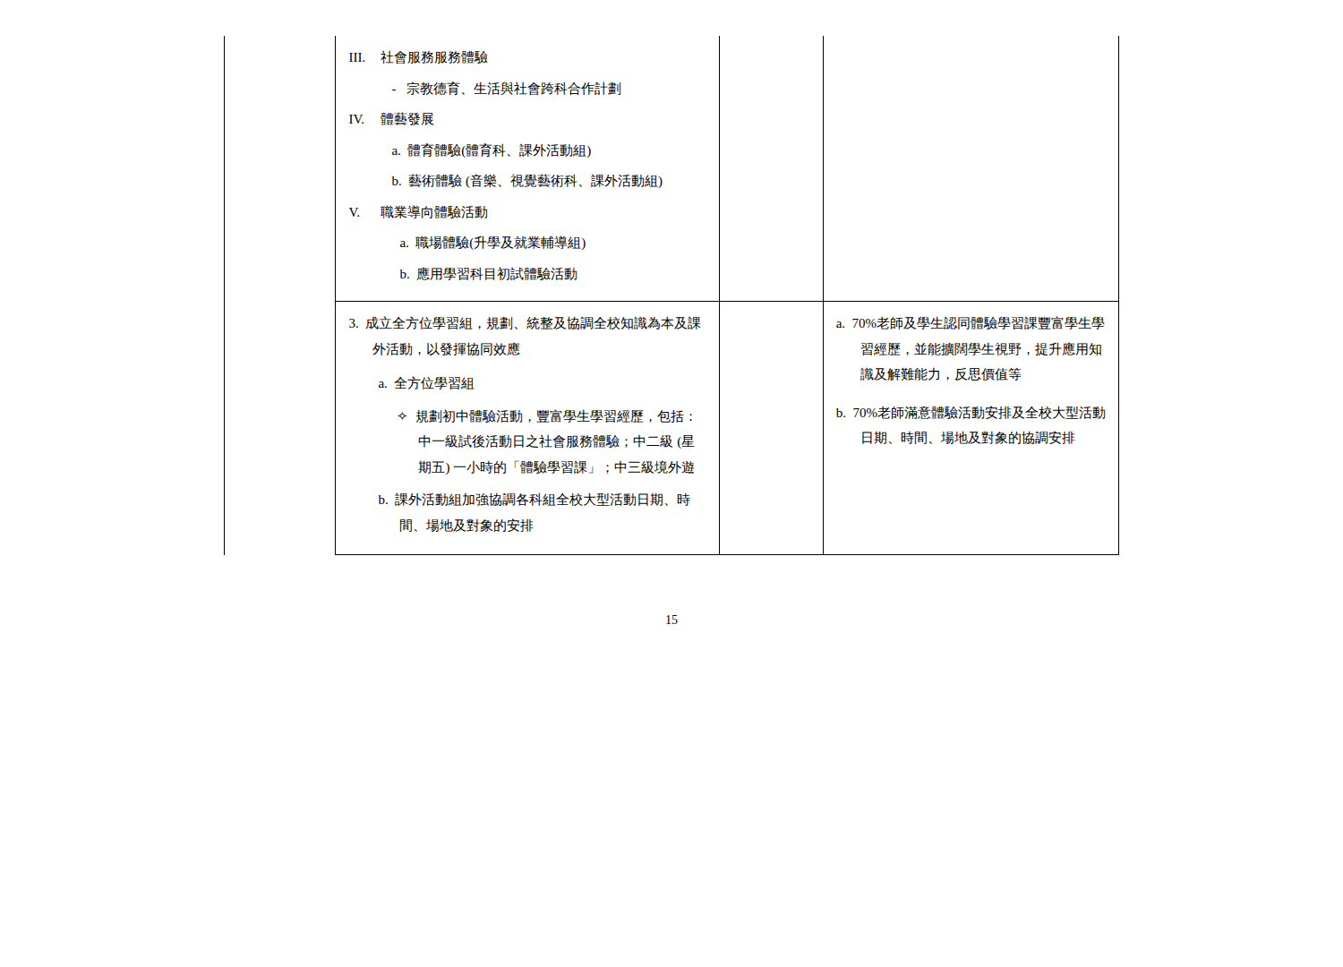| | III. 社會服務服務體驗 - 宗教德育、生活與社會跨科合作計劃 IV. 體藝發展 a. 體育體驗(體育科、課外活動組) b. 藝術體驗 (音樂、視覺藝術科、課外活動組) V. 職業導向體驗活動 a. 職場體驗(升學及就業輔導組) b. 應用學習科目初試體驗活動 | | |
| | 3. 成立全方位學習組，規劃、統整及協調全校知識為本及課外活動，以發揮協同效應 a. 全方位學習組 ✧ 規劃初中體驗活動，豐富學生學習經歷，包括：中一級試後活動日之社會服務體驗；中二級 (星期五) 一小時的「體驗學習課」；中三級境外遊 b. 課外活動組加強協調各科組全校大型活動日期、時間、場地及對象的安排 | | a. 70%老師及學生認同體驗學習課豐富學生學習經歷，並能擴闊學生視野，提升應用知識及解難能力，反思價值等 b. 70%老師滿意體驗活動安排及全校大型活動日期、時間、場地及對象的協調安排 |
15